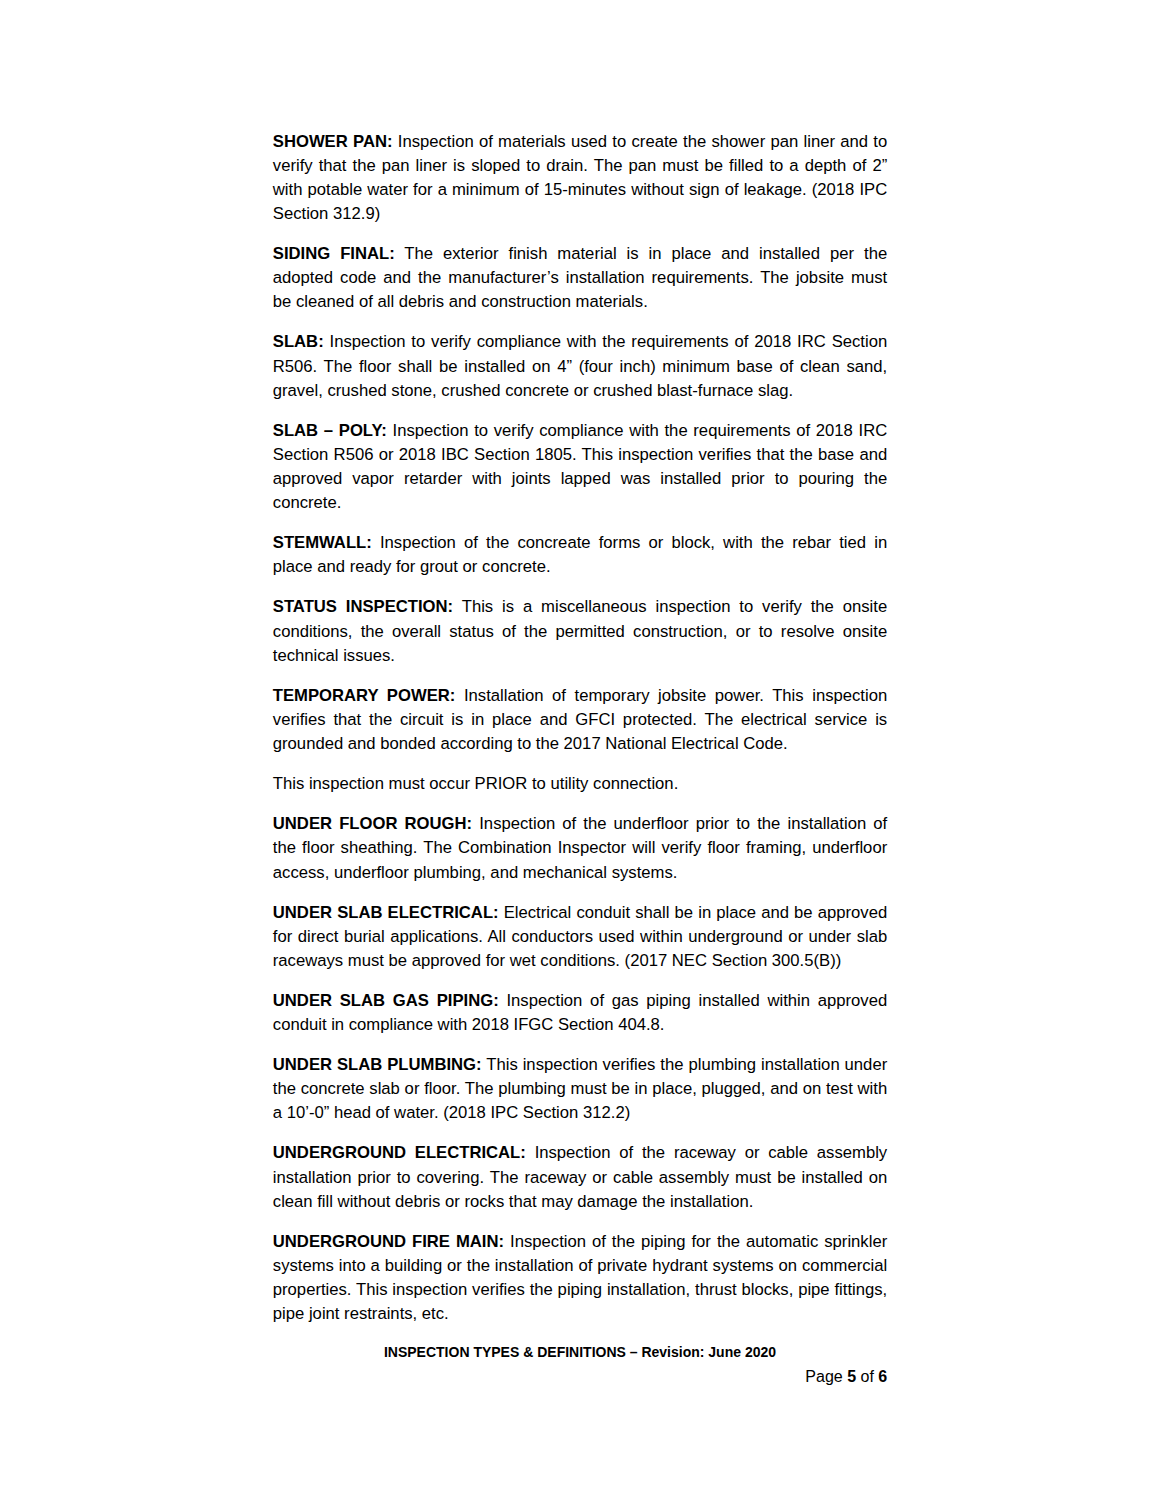SHOWER PAN: Inspection of materials used to create the shower pan liner and to verify that the pan liner is sloped to drain. The pan must be filled to a depth of 2” with potable water for a minimum of 15-minutes without sign of leakage. (2018 IPC Section 312.9)
SIDING FINAL: The exterior finish material is in place and installed per the adopted code and the manufacturer’s installation requirements. The jobsite must be cleaned of all debris and construction materials.
SLAB: Inspection to verify compliance with the requirements of 2018 IRC Section R506. The floor shall be installed on 4” (four inch) minimum base of clean sand, gravel, crushed stone, crushed concrete or crushed blast-furnace slag.
SLAB – POLY: Inspection to verify compliance with the requirements of 2018 IRC Section R506 or 2018 IBC Section 1805. This inspection verifies that the base and approved vapor retarder with joints lapped was installed prior to pouring the concrete.
STEMWALL: Inspection of the concreate forms or block, with the rebar tied in place and ready for grout or concrete.
STATUS INSPECTION: This is a miscellaneous inspection to verify the onsite conditions, the overall status of the permitted construction, or to resolve onsite technical issues.
TEMPORARY POWER: Installation of temporary jobsite power. This inspection verifies that the circuit is in place and GFCI protected. The electrical service is grounded and bonded according to the 2017 National Electrical Code.
This inspection must occur PRIOR to utility connection.
UNDER FLOOR ROUGH: Inspection of the underfloor prior to the installation of the floor sheathing. The Combination Inspector will verify floor framing, underfloor access, underfloor plumbing, and mechanical systems.
UNDER SLAB ELECTRICAL: Electrical conduit shall be in place and be approved for direct burial applications. All conductors used within underground or under slab raceways must be approved for wet conditions. (2017 NEC Section 300.5(B))
UNDER SLAB GAS PIPING: Inspection of gas piping installed within approved conduit in compliance with 2018 IFGC Section 404.8.
UNDER SLAB PLUMBING: This inspection verifies the plumbing installation under the concrete slab or floor. The plumbing must be in place, plugged, and on test with a 10’-0” head of water. (2018 IPC Section 312.2)
UNDERGROUND ELECTRICAL: Inspection of the raceway or cable assembly installation prior to covering. The raceway or cable assembly must be installed on clean fill without debris or rocks that may damage the installation.
UNDERGROUND FIRE MAIN: Inspection of the piping for the automatic sprinkler systems into a building or the installation of private hydrant systems on commercial properties. This inspection verifies the piping installation, thrust blocks, pipe fittings, pipe joint restraints, etc.
INSPECTION TYPES & DEFINITIONS – Revision: June 2020
Page 5 of 6